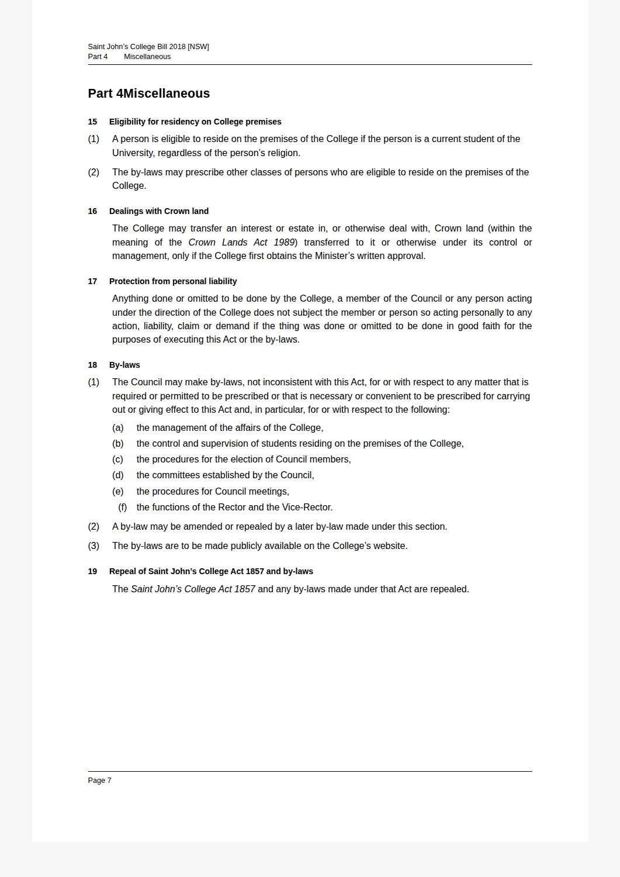Saint John’s College Bill 2018 [NSW] Part 4 Miscellaneous
Part 4 Miscellaneous
15 Eligibility for residency on College premises
(1) A person is eligible to reside on the premises of the College if the person is a current student of the University, regardless of the person’s religion.
(2) The by-laws may prescribe other classes of persons who are eligible to reside on the premises of the College.
16 Dealings with Crown land
The College may transfer an interest or estate in, or otherwise deal with, Crown land (within the meaning of the Crown Lands Act 1989) transferred to it or otherwise under its control or management, only if the College first obtains the Minister’s written approval.
17 Protection from personal liability
Anything done or omitted to be done by the College, a member of the Council or any person acting under the direction of the College does not subject the member or person so acting personally to any action, liability, claim or demand if the thing was done or omitted to be done in good faith for the purposes of executing this Act or the by-laws.
18 By-laws
(1) The Council may make by-laws, not inconsistent with this Act, for or with respect to any matter that is required or permitted to be prescribed or that is necessary or convenient to be prescribed for carrying out or giving effect to this Act and, in particular, for or with respect to the following:
(a) the management of the affairs of the College,
(b) the control and supervision of students residing on the premises of the College,
(c) the procedures for the election of Council members,
(d) the committees established by the Council,
(e) the procedures for Council meetings,
(f) the functions of the Rector and the Vice-Rector.
(2) A by-law may be amended or repealed by a later by-law made under this section.
(3) The by-laws are to be made publicly available on the College’s website.
19 Repeal of Saint John’s College Act 1857 and by-laws
The Saint John’s College Act 1857 and any by-laws made under that Act are repealed.
Page 7